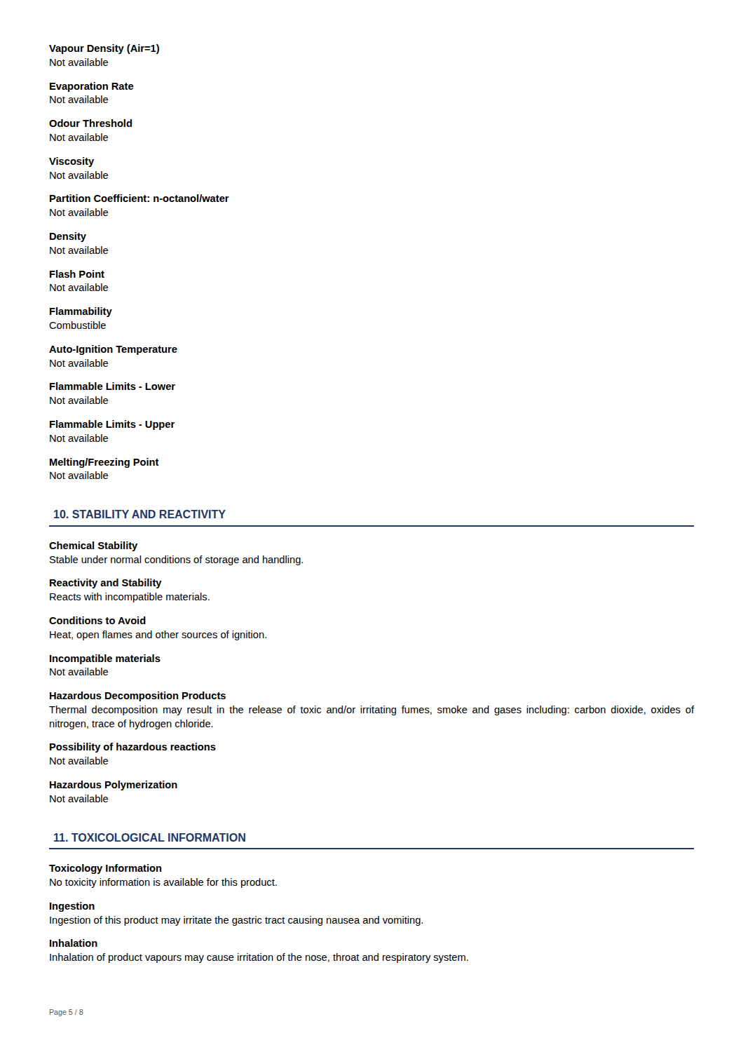Vapour Density (Air=1) Not available
Evaporation Rate Not available
Odour Threshold Not available
Viscosity Not available
Partition Coefficient: n-octanol/water Not available
Density Not available
Flash Point Not available
Flammability Combustible
Auto-Ignition Temperature Not available
Flammable Limits - Lower Not available
Flammable Limits - Upper Not available
Melting/Freezing Point Not available
10. STABILITY AND REACTIVITY
Chemical Stability Stable under normal conditions of storage and handling.
Reactivity and Stability Reacts with incompatible materials.
Conditions to Avoid Heat, open flames and other sources of ignition.
Incompatible materials Not available
Hazardous Decomposition Products Thermal decomposition may result in the release of toxic and/or irritating fumes, smoke and gases including: carbon dioxide, oxides of nitrogen, trace of hydrogen chloride.
Possibility of hazardous reactions Not available
Hazardous Polymerization Not available
11. TOXICOLOGICAL INFORMATION
Toxicology Information No toxicity information is available for this product.
Ingestion Ingestion of this product may irritate the gastric tract causing nausea and vomiting.
Inhalation Inhalation of product vapours may cause irritation of the nose, throat and respiratory system.
Page 5 / 8